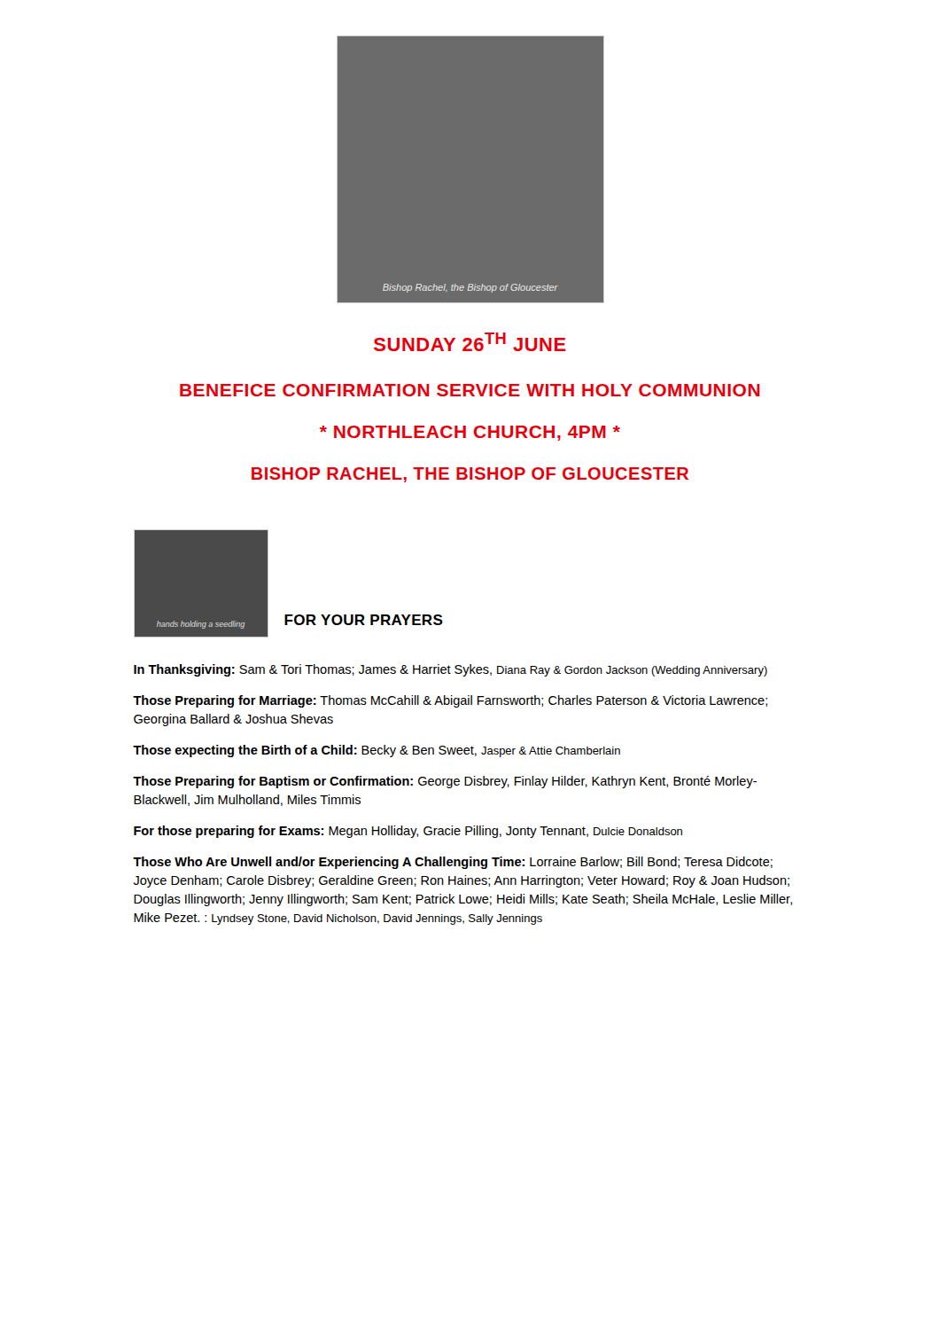Sunday 26th June
Benefice Confirmation Service with Holy Communion
* Northleach Church, 4pm *
Bishop Rachel, the Bishop of Gloucester
FOR YOUR PRAYERS
In Thanksgiving: Sam & Tori Thomas; James & Harriet Sykes, Diana Ray & Gordon Jackson (Wedding Anniversary)
Those Preparing for Marriage: Thomas McCahill & Abigail Farnsworth; Charles Paterson & Victoria Lawrence; Georgina Ballard & Joshua Shevas
Those expecting the Birth of a Child: Becky & Ben Sweet, Jasper & Attie Chamberlain
Those Preparing for Baptism or Confirmation: George Disbrey, Finlay Hilder, Kathryn Kent, Bronté Morley-Blackwell, Jim Mulholland, Miles Timmis
For those preparing for Exams: Megan Holliday, Gracie Pilling, Jonty Tennant, Dulcie Donaldson
Those Who Are Unwell and/or Experiencing A Challenging Time: Lorraine Barlow; Bill Bond; Teresa Didcote; Joyce Denham; Carole Disbrey; Geraldine Green; Ron Haines; Ann Harrington; Veter Howard; Roy & Joan Hudson; Douglas Illingworth; Jenny Illingworth; Sam Kent; Patrick Lowe; Heidi Mills; Kate Seath; Sheila McHale, Leslie Miller, Mike Pezet. : Lyndsey Stone, David Nicholson, David Jennings, Sally Jennings